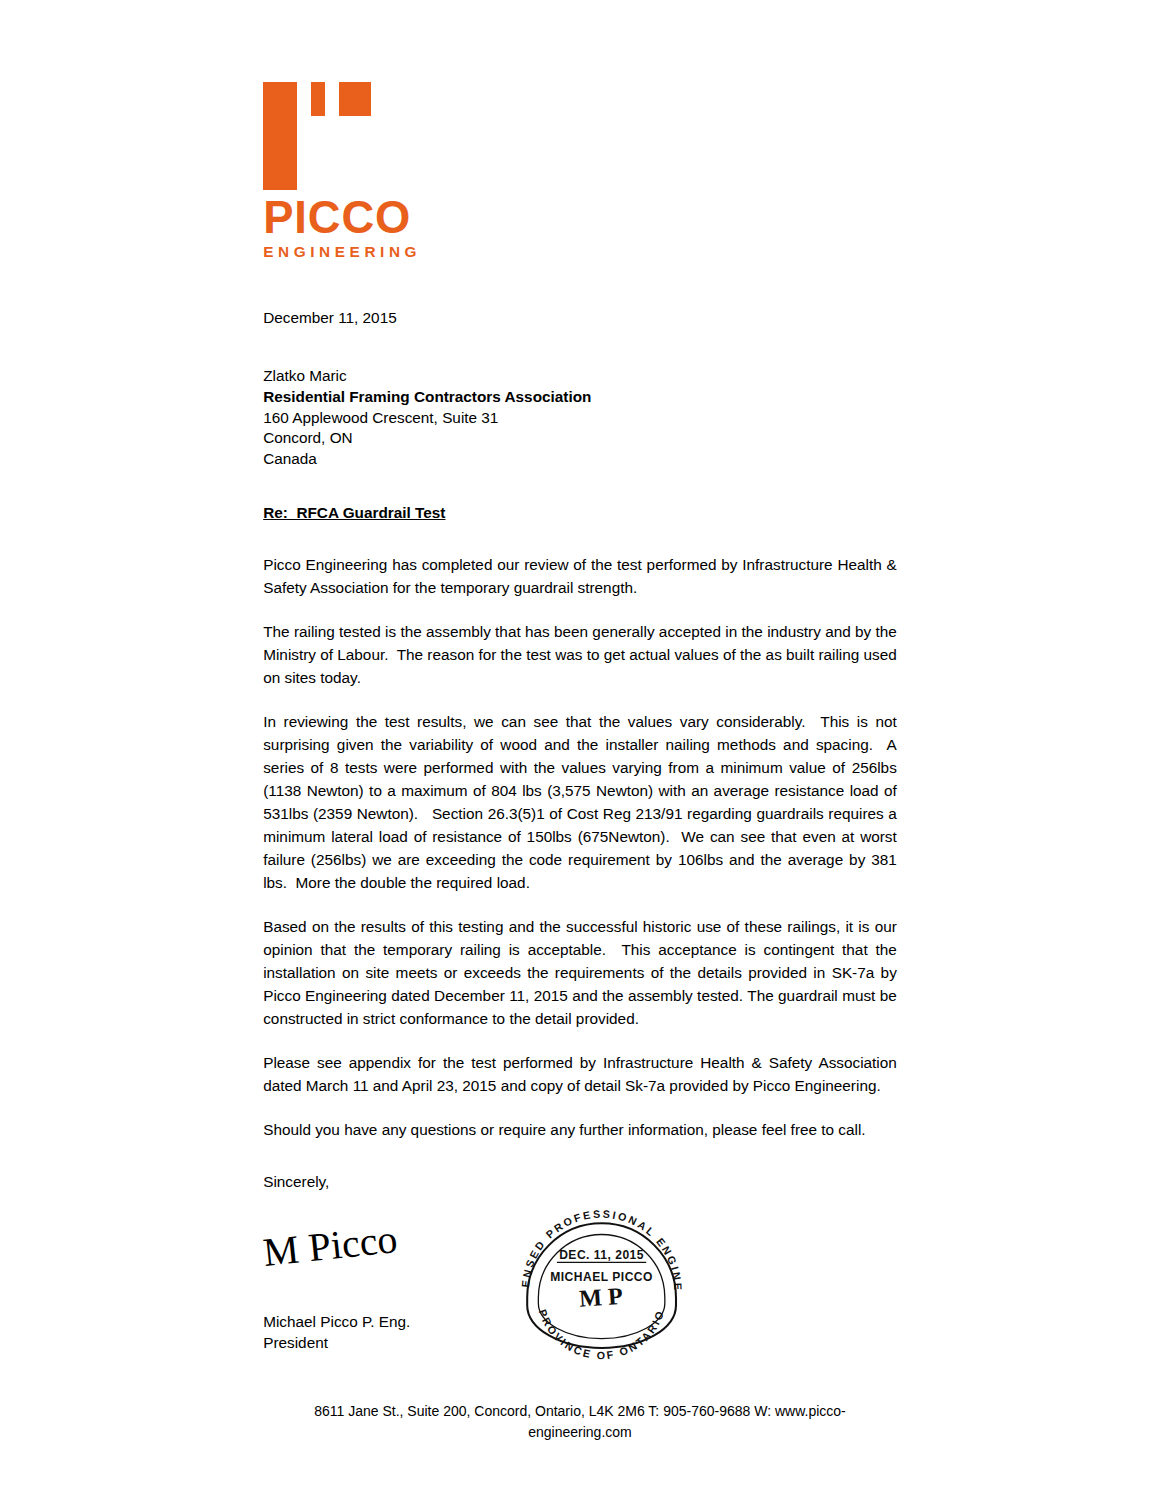PICCO
ENGINEERING
December 11, 2015
Zlatko Maric
Residential Framing Contractors Association
160 Applewood Crescent, Suite 31
Concord, ON
Canada
Re: RFCA Guardrail Test
Picco Engineering has completed our review of the test performed by Infrastructure Health & Safety Association for the temporary guardrail strength.
The railing tested is the assembly that has been generally accepted in the industry and by the Ministry of Labour. The reason for the test was to get actual values of the as built railing used on sites today.
In reviewing the test results, we can see that the values vary considerably. This is not surprising given the variability of wood and the installer nailing methods and spacing. A series of 8 tests were performed with the values varying from a minimum value of 256lbs (1138 Newton) to a maximum of 804 lbs (3,575 Newton) with an average resistance load of 531lbs (2359 Newton). Section 26.3(5)1 of Cost Reg 213/91 regarding guardrails requires a minimum lateral load of resistance of 150lbs (675Newton). We can see that even at worst failure (256lbs) we are exceeding the code requirement by 106lbs and the average by 381 lbs. More the double the required load.
Based on the results of this testing and the successful historic use of these railings, it is our opinion that the temporary railing is acceptable. This acceptance is contingent that the installation on site meets or exceeds the requirements of the details provided in SK-7a by Picco Engineering dated December 11, 2015 and the assembly tested. The guardrail must be constructed in strict conformance to the detail provided.
Please see appendix for the test performed by Infrastructure Health & Safety Association dated March 11 and April 23, 2015 and copy of detail Sk-7a provided by Picco Engineering.
Should you have any questions or require any further information, please feel free to call.
Sincerely,
M Picco
LICENSED PROFESSIONAL ENGINEER PROVINCE OF ONTARIO DEC. 11, 2015 MICHAEL PICCO M P
Michael Picco P. Eng.
President
8611 Jane St., Suite 200, Concord, Ontario, L4K 2M6 T: 905-760-9688 W: www.picco-engineering.com